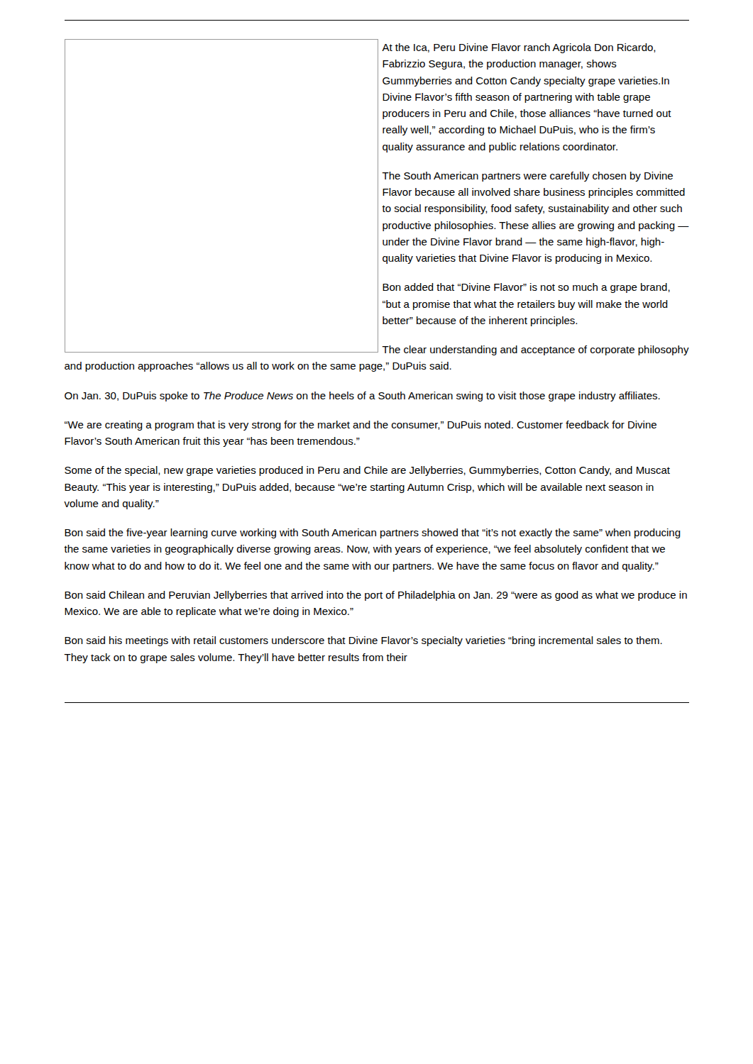At the Ica, Peru Divine Flavor ranch Agricola Don Ricardo, Fabrizzio Segura, the production manager, shows Gummyberries and Cotton Candy specialty grape varieties.In Divine Flavor’s fifth season of partnering with table grape producers in Peru and Chile, those alliances “have turned out really well,” according to Michael DuPuis, who is the firm’s quality assurance and public relations coordinator.
The South American partners were carefully chosen by Divine Flavor because all involved share business principles committed to social responsibility, food safety, sustainability and other such productive philosophies. These allies are growing and packing — under the Divine Flavor brand — the same high-flavor, high-quality varieties that Divine Flavor is producing in Mexico.
Bon added that “Divine Flavor” is not so much a grape brand, “but a promise that what the retailers buy will make the world better” because of the inherent principles.
The clear understanding and acceptance of corporate philosophy and production approaches “allows us all to work on the same page,” DuPuis said.
On Jan. 30, DuPuis spoke to The Produce News on the heels of a South American swing to visit those grape industry affiliates.
“We are creating a program that is very strong for the market and the consumer,” DuPuis noted. Customer feedback for Divine Flavor’s South American fruit this year “has been tremendous.”
Some of the special, new grape varieties produced in Peru and Chile are Jellyberries, Gummyberries, Cotton Candy, and Muscat Beauty. “This year is interesting,” DuPuis added, because “we’re starting Autumn Crisp, which will be available next season in volume and quality.”
Bon said the five-year learning curve working with South American partners showed that “it’s not exactly the same” when producing the same varieties in geographically diverse growing areas. Now, with years of experience, “we feel absolutely confident that we know what to do and how to do it. We feel one and the same with our partners. We have the same focus on flavor and quality.”
Bon said Chilean and Peruvian Jellyberries that arrived into the port of Philadelphia on Jan. 29 “were as good as what we produce in Mexico. We are able to replicate what we’re doing in Mexico.”
Bon said his meetings with retail customers underscore that Divine Flavor’s specialty varieties “bring incremental sales to them. They tack on to grape sales volume. They’ll have better results from their